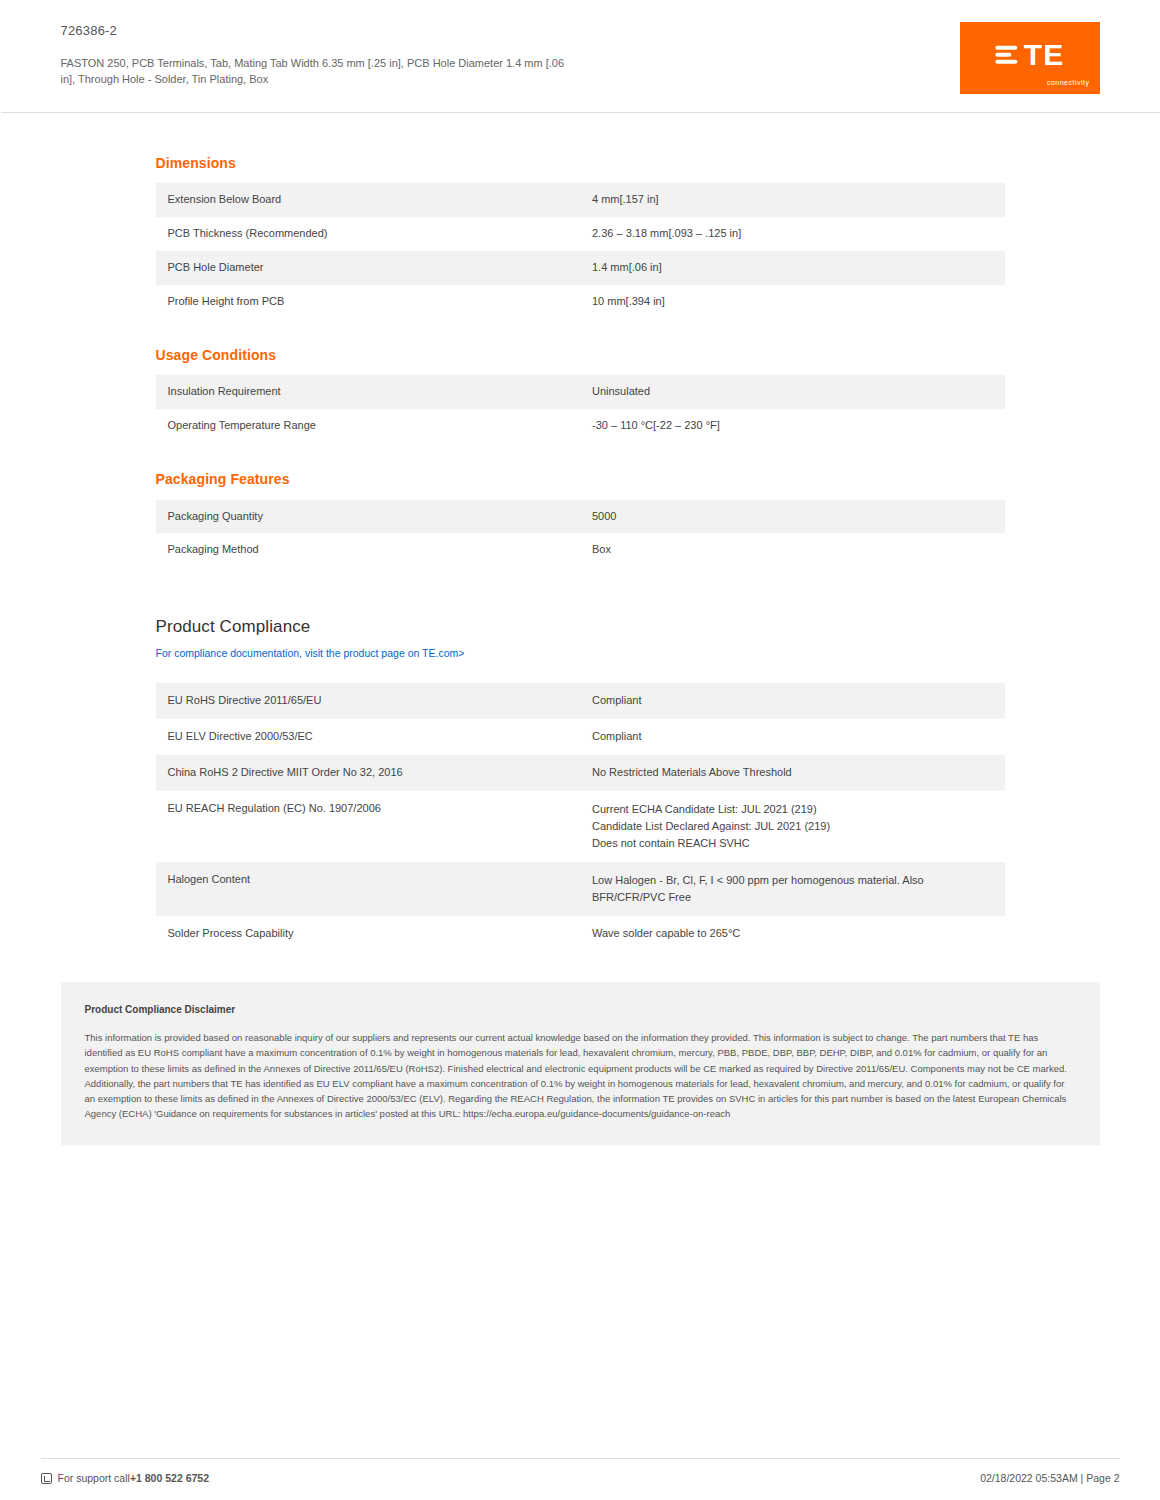726386-2
FASTON 250, PCB Terminals, Tab, Mating Tab Width 6.35 mm [.25 in], PCB Hole Diameter 1.4 mm [.06 in], Through Hole - Solder, Tin Plating, Box
TE
connectivity
Dimensions
| Extension Below Board | 4 mm[.157 in] |
| PCB Thickness (Recommended) | 2.36 – 3.18 mm[.093 – .125 in] |
| PCB Hole Diameter | 1.4 mm[.06 in] |
| Profile Height from PCB | 10 mm[.394 in] |
Usage Conditions
| Insulation Requirement | Uninsulated |
| Operating Temperature Range | -30 – 110 °C[-22 – 230 °F] |
Packaging Features
| Packaging Quantity | 5000 |
| Packaging Method | Box |
Product Compliance
For compliance documentation, visit the product page on TE.com>
| EU RoHS Directive 2011/65/EU | Compliant |
| EU ELV Directive 2000/53/EC | Compliant |
| China RoHS 2 Directive MIIT Order No 32, 2016 | No Restricted Materials Above Threshold |
| EU REACH Regulation (EC) No. 1907/2006 | Current ECHA Candidate List: JUL 2021 (219) Candidate List Declared Against: JUL 2021 (219) Does not contain REACH SVHC |
| Halogen Content | Low Halogen - Br, Cl, F, I < 900 ppm per homogenous material. Also BFR/CFR/PVC Free |
| Solder Process Capability | Wave solder capable to 265°C |
Product Compliance Disclaimer
This information is provided based on reasonable inquiry of our suppliers and represents our current actual knowledge based on the information they provided. This information is subject to change. The part numbers that TE has identified as EU RoHS compliant have a maximum concentration of 0.1% by weight in homogenous materials for lead, hexavalent chromium, mercury, PBB, PBDE, DBP, BBP, DEHP, DIBP, and 0.01% for cadmium, or qualify for an exemption to these limits as defined in the Annexes of Directive 2011/65/EU (RoHS2). Finished electrical and electronic equipment products will be CE marked as required by Directive 2011/65/EU. Components may not be CE marked. Additionally, the part numbers that TE has identified as EU ELV compliant have a maximum concentration of 0.1% by weight in homogenous materials for lead, hexavalent chromium, and mercury, and 0.01% for cadmium, or qualify for an exemption to these limits as defined in the Annexes of Directive 2000/53/EC (ELV). Regarding the REACH Regulation, the information TE provides on SVHC in articles for this part number is based on the latest European Chemicals Agency (ECHA) 'Guidance on requirements for substances in articles' posted at this URL: https://echa.europa.eu/guidance-documents/guidance-on-reach
For support call+1 800 522 6752
02/18/2022 05:53AM | Page 2